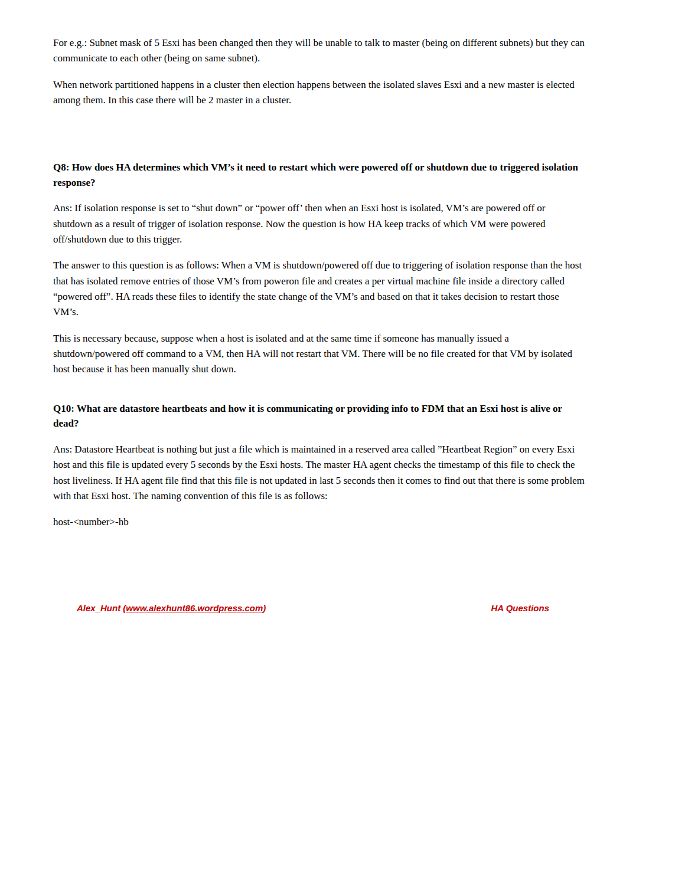For e.g.: Subnet mask of 5 Esxi has been changed then they will be unable to talk to master (being on different subnets) but they can communicate to each other (being on same subnet).
When network partitioned happens in a cluster then election happens between the isolated slaves Esxi and a new master is elected among them. In this case there will be 2 master in a cluster.
Q8: How does HA determines which VM’s it need to restart which were powered off or shutdown due to triggered isolation response?
Ans: If isolation response is set to “shut down” or “power off’ then when an Esxi host is isolated, VM’s are powered off or shutdown as a result of trigger of isolation response. Now the question is how HA keep tracks of which VM were powered off/shutdown due to this trigger.
The answer to this question is as follows: When a VM is shutdown/powered off due to triggering of isolation response than the host that has isolated remove entries of those VM’s from poweron file and creates a per virtual machine file inside a directory called “powered off”. HA reads these files to identify the state change of the VM’s and based on that it takes decision to restart those VM’s.
This is necessary because, suppose when a host is isolated and at the same time if someone has manually issued a shutdown/powered off command to a VM, then HA will not restart that VM. There will be no file created for that VM by isolated host because it has been manually shut down.
Q10: What are datastore heartbeats and how it is communicating or providing info to FDM that an Esxi host is alive or dead?
Ans: Datastore Heartbeat is nothing but just a file which is maintained in a reserved area called ”Heartbeat Region” on every Esxi host and this file is updated every 5 seconds by the Esxi hosts. The master HA agent checks the timestamp of this file to check the host liveliness. If HA agent file find that this file is not updated in last 5 seconds then it comes to find out that there is some problem with that Esxi host. The naming convention of this file is as follows:
host-<number>-hb
Alex_Hunt (www.alexhunt86.wordpress.com) HA Questions